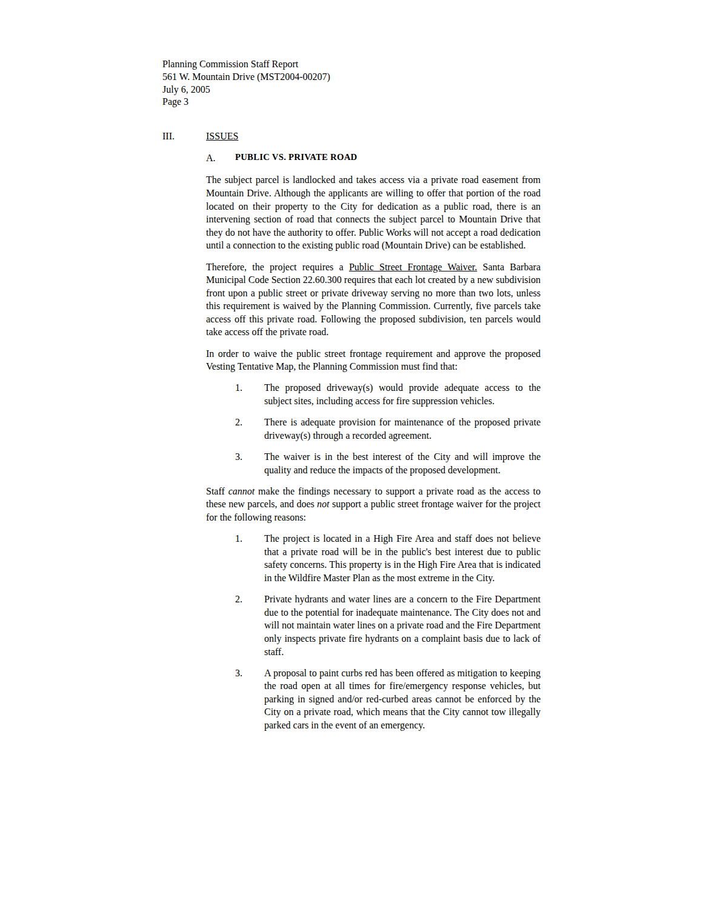Planning Commission Staff Report
561 W. Mountain Drive (MST2004-00207)
July 6, 2005
Page 3
III.
ISSUES
A.
PUBLIC VS. PRIVATE ROAD
The subject parcel is landlocked and takes access via a private road easement from Mountain Drive. Although the applicants are willing to offer that portion of the road located on their property to the City for dedication as a public road, there is an intervening section of road that connects the subject parcel to Mountain Drive that they do not have the authority to offer. Public Works will not accept a road dedication until a connection to the existing public road (Mountain Drive) can be established.
Therefore, the project requires a Public Street Frontage Waiver. Santa Barbara Municipal Code Section 22.60.300 requires that each lot created by a new subdivision front upon a public street or private driveway serving no more than two lots, unless this requirement is waived by the Planning Commission. Currently, five parcels take access off this private road. Following the proposed subdivision, ten parcels would take access off the private road.
In order to waive the public street frontage requirement and approve the proposed Vesting Tentative Map, the Planning Commission must find that:
1.
The proposed driveway(s) would provide adequate access to the subject sites, including access for fire suppression vehicles.
2.
There is adequate provision for maintenance of the proposed private driveway(s) through a recorded agreement.
3.
The waiver is in the best interest of the City and will improve the quality and reduce the impacts of the proposed development.
Staff cannot make the findings necessary to support a private road as the access to these new parcels, and does not support a public street frontage waiver for the project for the following reasons:
1.
The project is located in a High Fire Area and staff does not believe that a private road will be in the public's best interest due to public safety concerns. This property is in the High Fire Area that is indicated in the Wildfire Master Plan as the most extreme in the City.
2.
Private hydrants and water lines are a concern to the Fire Department due to the potential for inadequate maintenance. The City does not and will not maintain water lines on a private road and the Fire Department only inspects private fire hydrants on a complaint basis due to lack of staff.
3.
A proposal to paint curbs red has been offered as mitigation to keeping the road open at all times for fire/emergency response vehicles, but parking in signed and/or red-curbed areas cannot be enforced by the City on a private road, which means that the City cannot tow illegally parked cars in the event of an emergency.